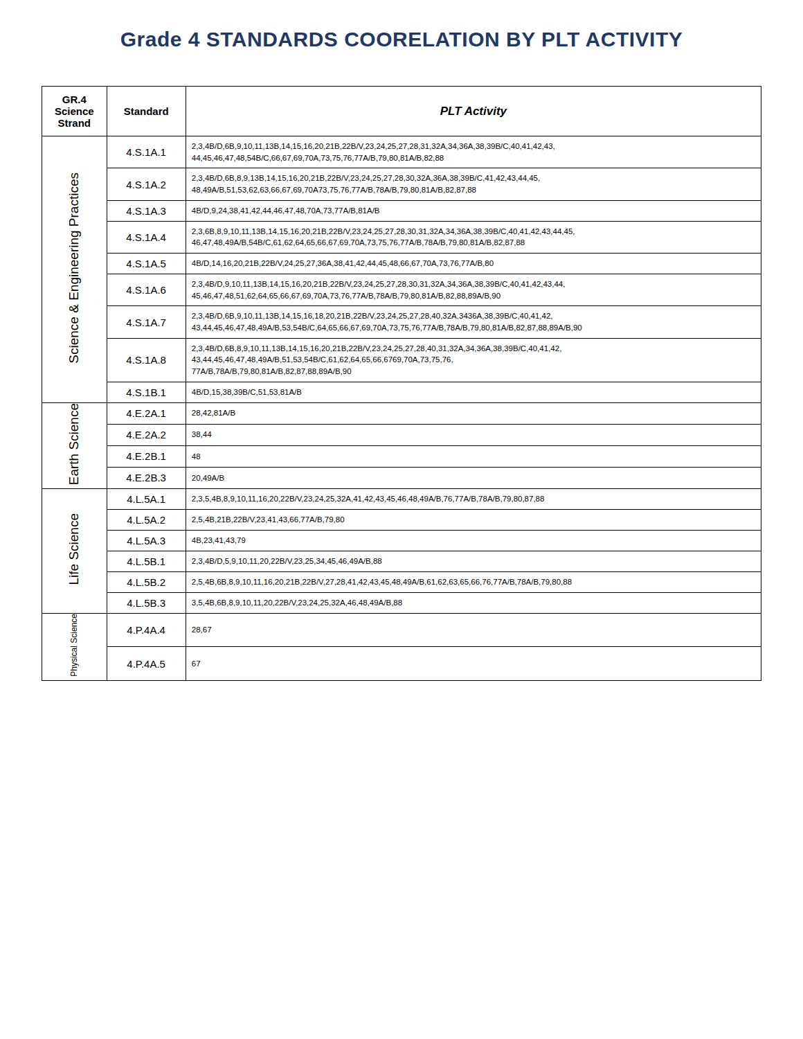Grade 4 STANDARDS COORELATION BY PLT ACTIVITY
| GR.4 Science Strand | Standard | PLT Activity |
| --- | --- | --- |
| Science & Engineering Practices | 4.S.1A.1 | 2,3,4B/D,6B,9,10,11,13B,14,15,16,20,21B,22B/V,23,24,25,27,28,31,32A,34,36A,38,39B/C,40,41,42,43, 44,45,46,47,48,54B/C,66,67,69,70A,73,75,76,77A/B,79,80,81A/B,82,88 |
| 4.S.1A.2 | 2,3,4B/D,6B,8,9,13B,14,15,16,20,21B,22B/V,23,24,25,27,28,30,32A,36A,38,39B/C,41,42,43,44,45, 48,49A/B,51,53,62,63,66,67,69,70A73,75,76,77A/B,78A/B,79,80,81A/B,82,87,88 |
| 4.S.1A.3 | 4B/D,9,24,38,41,42,44,46,47,48,70A,73,77A/B,81A/B |
| 4.S.1A.4 | 2,3,6B,8,9,10,11,13B,14,15,16,20,21B,22B/V,23,24,25,27,28,30,31,32A,34,36A,38,39B/C,40,41,42,43,44,45, 46,47,48,49A/B,54B/C,61,62,64,65,66,67,69,70A,73,75,76,77A/B,78A/B,79,80,81A/B,82,87,88 |
| 4.S.1A.5 | 4B/D,14,16,20,21B,22B/V,24,25,27,36A,38,41,42,44,45,48,66,67,70A,73,76,77A/B,80 |
| 4.S.1A.6 | 2,3,4B/D,9,10,11,13B,14,15,16,20,21B,22B/V,23,24,25,27,28,30,31,32A,34,36A,38,39B/C,40,41,42,43,44, 45,46,47,48,51,62,64,65,66,67,69,70A,73,76,77A/B,78A/B,79,80,81A/B,82,88,89A/B,90 |
| 4.S.1A.7 | 2,3,4B/D,6B,9,10,11,13B,14,15,16,18,20,21B,22B/V,23,24,25,27,28,40,32A,3436A,38,39B/C,40,41,42, 43,44,45,46,47,48,49A/B,53,54B/C,64,65,66,67,69,70A,73,75,76,77A/B,78A/B,79,80,81A/B,82,87,88,89A/B,90 |
| 4.S.1A.8 | 2,3,4B/D,6B,8,9,10,11,13B,14,15,16,20,21B,22B/V,23,24,25,27,28,40,31,32A,34,36A,38,39B/C,40,41,42, 43,44,45,46,47,48,49A/B,51,53,54B/C,61,62,64,65,66,6769,70A,73,75,76, 77A/B,78A/B,79,80,81A/B,82,87,88,89A/B,90 |
| 4.S.1B.1 | 4B/D,15,38,39B/C,51,53,81A/B |
| Earth Science | 4.E.2A.1 | 28,42,81A/B |
| 4.E.2A.2 | 38,44 |
| 4.E.2B.1 | 48 |
| 4.E.2B.3 | 20,49A/B |
| Life Science | 4.L.5A.1 | 2,3,5,4B,8,9,10,11,16,20,22B/V,23,24,25,32A,41,42,43,45,46,48,49A/B,76,77A/B,78A/B,79,80,87,88 |
| 4.L.5A.2 | 2,5,4B,21B,22B/V,23,41,43,66,77A/B,79,80 |
| 4.L.5A.3 | 4B,23,41,43,79 |
| 4.L.5B.1 | 2,3,4B/D,5,9,10,11,20,22B/V,23,25,34,45,46,49A/B,88 |
| 4.L.5B.2 | 2,5,4B,6B,8,9,10,11,16,20,21B,22B/V,27,28,41,42,43,45,48,49A/B,61,62,63,65,66,76,77A/B,78A/B,79,80,88 |
| 4.L.5B.3 | 3,5,4B,6B,8,9,10,11,20,22B/V,23,24,25,32A,46,48,49A/B,88 |
| Physical Science | 4.P.4A.4 | 28,67 |
| 4.P.4A.5 | 67 |